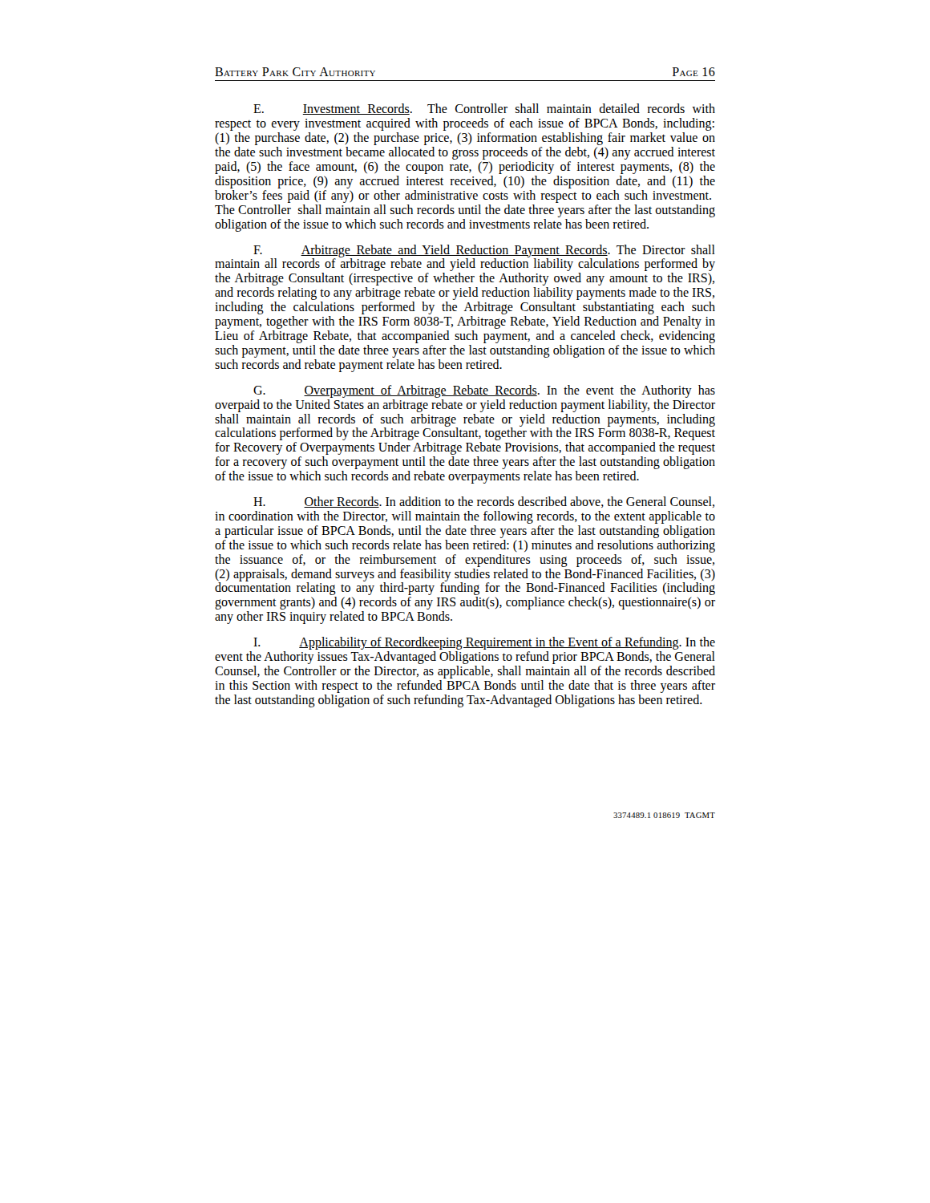Battery Park City Authority Page 16
E. Investment Records. The Controller shall maintain detailed records with respect to every investment acquired with proceeds of each issue of BPCA Bonds, including: (1) the purchase date, (2) the purchase price, (3) information establishing fair market value on the date such investment became allocated to gross proceeds of the debt, (4) any accrued interest paid, (5) the face amount, (6) the coupon rate, (7) periodicity of interest payments, (8) the disposition price, (9) any accrued interest received, (10) the disposition date, and (11) the broker’s fees paid (if any) or other administrative costs with respect to each such investment. The Controller shall maintain all such records until the date three years after the last outstanding obligation of the issue to which such records and investments relate has been retired.
F. Arbitrage Rebate and Yield Reduction Payment Records. The Director shall maintain all records of arbitrage rebate and yield reduction liability calculations performed by the Arbitrage Consultant (irrespective of whether the Authority owed any amount to the IRS), and records relating to any arbitrage rebate or yield reduction liability payments made to the IRS, including the calculations performed by the Arbitrage Consultant substantiating each such payment, together with the IRS Form 8038-T, Arbitrage Rebate, Yield Reduction and Penalty in Lieu of Arbitrage Rebate, that accompanied such payment, and a canceled check, evidencing such payment, until the date three years after the last outstanding obligation of the issue to which such records and rebate payment relate has been retired.
G. Overpayment of Arbitrage Rebate Records. In the event the Authority has overpaid to the United States an arbitrage rebate or yield reduction payment liability, the Director shall maintain all records of such arbitrage rebate or yield reduction payments, including calculations performed by the Arbitrage Consultant, together with the IRS Form 8038-R, Request for Recovery of Overpayments Under Arbitrage Rebate Provisions, that accompanied the request for a recovery of such overpayment until the date three years after the last outstanding obligation of the issue to which such records and rebate overpayments relate has been retired.
H. Other Records. In addition to the records described above, the General Counsel, in coordination with the Director, will maintain the following records, to the extent applicable to a particular issue of BPCA Bonds, until the date three years after the last outstanding obligation of the issue to which such records relate has been retired: (1) minutes and resolutions authorizing the issuance of, or the reimbursement of expenditures using proceeds of, such issue, (2) appraisals, demand surveys and feasibility studies related to the Bond-Financed Facilities, (3) documentation relating to any third-party funding for the Bond-Financed Facilities (including government grants) and (4) records of any IRS audit(s), compliance check(s), questionnaire(s) or any other IRS inquiry related to BPCA Bonds.
I. Applicability of Recordkeeping Requirement in the Event of a Refunding. In the event the Authority issues Tax-Advantaged Obligations to refund prior BPCA Bonds, the General Counsel, the Controller or the Director, as applicable, shall maintain all of the records described in this Section with respect to the refunded BPCA Bonds until the date that is three years after the last outstanding obligation of such refunding Tax-Advantaged Obligations has been retired.
3374489.1 018619 TAGMT